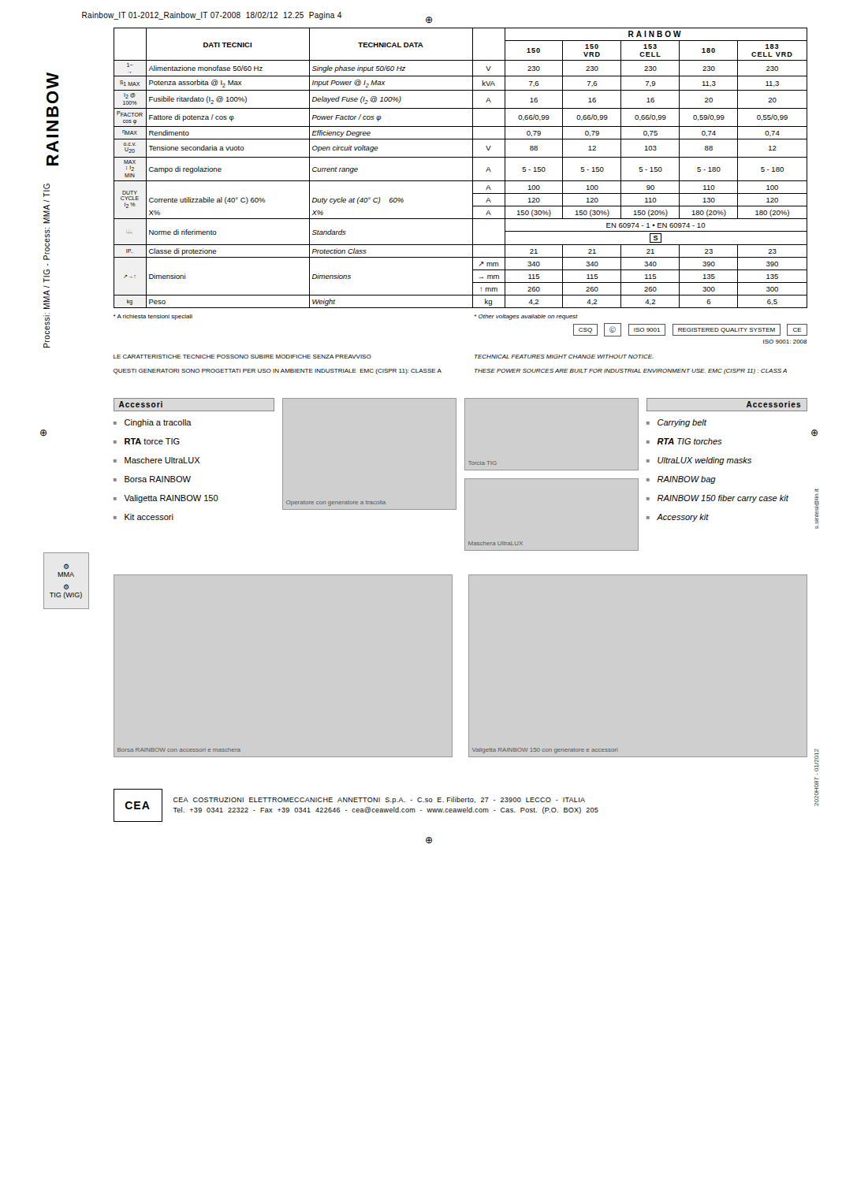⊕
⊕
⊕
⊕
Rainbow_IT 01-2012_Rainbow_IT 07-2008 18/02/12 12.25 Pagina 4
RAINBOW
Processi: MMA / TIG - Process: MMA / TIG
⚙
MMA
⚙
TIG (WIG)
| | DATI TECNICI | TECHNICAL DATA | | RAINBOW |
| --- | --- | --- | --- | --- |
| 150 | 150 VRD | 153 CELL | 180 | 183 CELL VRD |
| 1~ → | Alimentazione monofase 50/60 Hz | Single phase input 50/60 Hz | V | 230 | 230 | 230 | 230 | 230 |
| S 1 MAX | Potenza assorbita @ I 2 Max | Input Power @ I 2 Max | kVA | 7,6 | 7,6 | 7,9 | 11,3 | 11,3 |
| I 2 @ 100% | Fusibile ritardato (I 2 @ 100%) | Delayed Fuse (I 2 @ 100%) | A | 16 | 16 | 16 | 20 | 20 |
| P FACTOR cos φ | Fattore di potenza / cos φ | Power Factor / cos φ | | 0,66/0,99 | 0,66/0,99 | 0,66/0,99 | 0,59/0,99 | 0,55/0,99 |
| η MAX | Rendimento | Efficiency Degree | | 0,79 | 0,79 | 0,75 | 0,74 | 0,74 |
| o.c.v. U 20 | Tensione secondaria a vuoto | Open circuit voltage | V | 88 | 12 | 103 | 88 | 12 |
| MAX ↕ I 2 MIN | Campo di regolazione | Current range | A | 5 - 150 | 5 - 150 | 5 - 150 | 5 - 180 | 5 - 180 |
| DUTY CYCLE I 2 % | | | A | 100 | 100 | 90 | 110 | 100 |
| Corrente utilizzabile al (40° C) 60% | Duty cycle at (40° C) 60% | A | 120 | 120 | 110 | 130 | 120 |
| X% | X% | A | 150 (30%) | 150 (30%) | 150 (20%) | 180 (20%) | 180 (20%) |
| 📖 | Norme di riferimento | Standards | | EN 60974 - 1 • EN 60974 - 10 |
| S |
| IP.. | Classe di protezione | Protection Class | | 21 | 21 | 21 | 23 | 23 |
| ↗→↑ | Dimensioni | Dimensions | ↗ mm | 340 | 340 | 340 | 390 | 390 |
| → mm | 115 | 115 | 115 | 135 | 135 |
| ↑ mm | 260 | 260 | 260 | 300 | 300 |
| kg | Peso | Weight | kg | 4,2 | 4,2 | 4,2 | 6 | 6,5 |
* A richiesta tensioni speciali
* Other voltages available on request
CSQ Ⓒ ISO 9001 REGISTERED QUALITY SYSTEM CE
ISO 9001: 2008
LE CARATTERISTICHE TECNICHE POSSONO SUBIRE MODIFICHE SENZA PREAVVISO
QUESTI GENERATORI SONO PROGETTATI PER USO IN AMBIENTE INDUSTRIALE EMC (CISPR 11): CLASSE A
TECHNICAL FEATURES MIGHT CHANGE WITHOUT NOTICE.
THESE POWER SOURCES ARE BUILT FOR INDUSTRIAL ENVIRONMENT USE. EMC (CISPR 11) : CLASS A
Accessori
Cinghia a tracolla
RTA torce TIG
Maschere UltraLUX
Borsa RAINBOW
Valigetta RAINBOW 150
Kit accessori
Operatore con generatore a tracolla
Torcia TIG
Maschera UltraLUX
Accessories
Carrying belt
RTA TIG torches
UltraLUX welding masks
RAINBOW bag
RAINBOW 150 fiber carry case kit
Accessory kit
Borsa RAINBOW con accessori e maschera
Valigetta RAINBOW 150 con generatore e accessori
CEA
CEA COSTRUZIONI ELETTROMECCANICHE ANNETTONI S.p.A. - C.so E. Filiberto, 27 - 23900 LECCO - ITALIA
Tel. +39 0341 22322 - Fax +39 0341 422646 - cea@ceaweld.com - www.ceaweld.com - Cas. Post. (P.O. BOX) 205
s.sintesi@lin.it
2020H087 - 01/2012